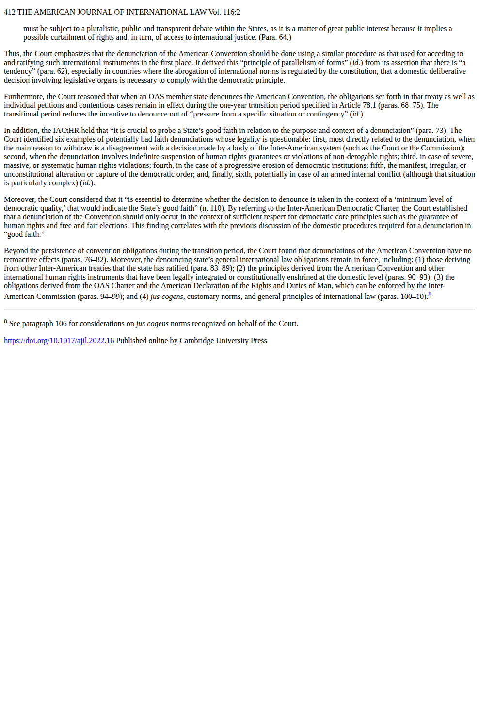412 THE AMERICAN JOURNAL OF INTERNATIONAL LAW Vol. 116:2
must be subject to a pluralistic, public and transparent debate within the States, as it is a matter of great public interest because it implies a possible curtailment of rights and, in turn, of access to international justice. (Para. 64.)
Thus, the Court emphasizes that the denunciation of the American Convention should be done using a similar procedure as that used for acceding to and ratifying such international instruments in the first place. It derived this “principle of parallelism of forms” (id.) from its assertion that there is “a tendency” (para. 62), especially in countries where the abrogation of international norms is regulated by the constitution, that a domestic deliberative decision involving legislative organs is necessary to comply with the democratic principle.
Furthermore, the Court reasoned that when an OAS member state denounces the American Convention, the obligations set forth in that treaty as well as individual petitions and contentious cases remain in effect during the one-year transition period specified in Article 78.1 (paras. 68–75). The transitional period reduces the incentive to denounce out of “pressure from a specific situation or contingency” (id.).
In addition, the IACtHR held that “it is crucial to probe a State’s good faith in relation to the purpose and context of a denunciation” (para. 73). The Court identified six examples of potentially bad faith denunciations whose legality is questionable: first, most directly related to the denunciation, when the main reason to withdraw is a disagreement with a decision made by a body of the Inter-American system (such as the Court or the Commission); second, when the denunciation involves indefinite suspension of human rights guarantees or violations of non-derogable rights; third, in case of severe, massive, or systematic human rights violations; fourth, in the case of a progressive erosion of democratic institutions; fifth, the manifest, irregular, or unconstitutional alteration or capture of the democratic order; and, finally, sixth, potentially in case of an armed internal conflict (although that situation is particularly complex) (id.).
Moreover, the Court considered that it “is essential to determine whether the decision to denounce is taken in the context of a ‘minimum level of democratic quality,’ that would indicate the State’s good faith” (n. 110). By referring to the Inter-American Democratic Charter, the Court established that a denunciation of the Convention should only occur in the context of sufficient respect for democratic core principles such as the guarantee of human rights and free and fair elections. This finding correlates with the previous discussion of the domestic procedures required for a denunciation in “good faith.”
Beyond the persistence of convention obligations during the transition period, the Court found that denunciations of the American Convention have no retroactive effects (paras. 76–82). Moreover, the denouncing state’s general international law obligations remain in force, including: (1) those deriving from other Inter-American treaties that the state has ratified (para. 83–89); (2) the principles derived from the American Convention and other international human rights instruments that have been legally integrated or constitutionally enshrined at the domestic level (paras. 90–93); (3) the obligations derived from the OAS Charter and the American Declaration of the Rights and Duties of Man, which can be enforced by the Inter-American Commission (paras. 94–99); and (4) jus cogens, customary norms, and general principles of international law (paras. 100–10).8
8 See paragraph 106 for considerations on jus cogens norms recognized on behalf of the Court.
https://doi.org/10.1017/ajil.2022.16 Published online by Cambridge University Press